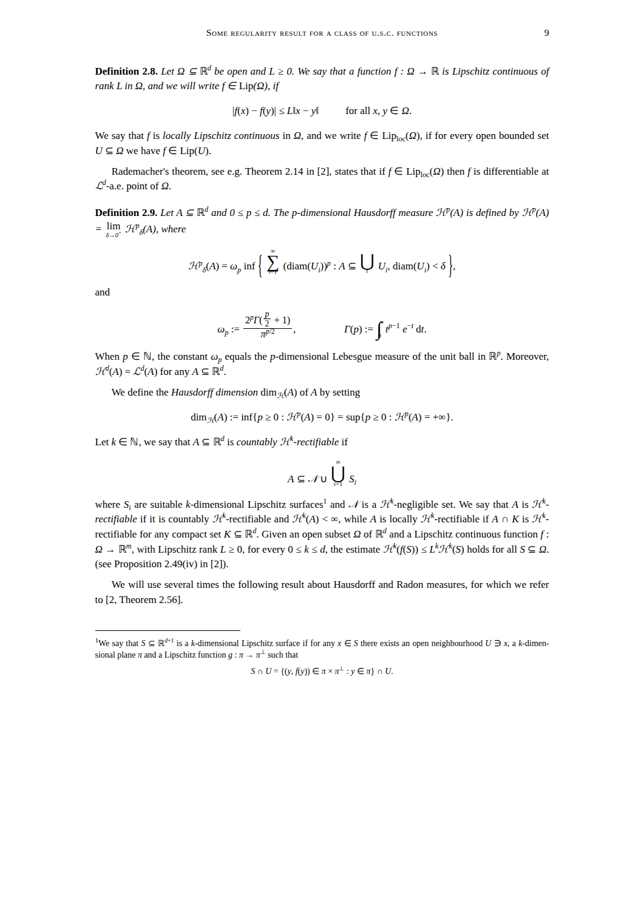Some regularity result for a class of u.s.c. functions 9
Definition 2.8. Let Ω ⊆ ℝd be open and L ≥ 0. We say that a function f : Ω → ℝ is Lipschitz continuous of rank L in Ω, and we will write f ∈ Lip(Ω), if
|f(x) − f(y)| ≤ L‖x − y‖ for all x, y ∈ Ω.
We say that f is locally Lipschitz continuous in Ω, and we write f ∈ Liploc(Ω), if for every open bounded set U ⊆ Ω we have f ∈ Lip(U).
Rademacher's theorem, see e.g. Theorem 2.14 in [2], states that if f ∈ Liploc(Ω) then f is differentiable at ℒd-a.e. point of Ω.
Definition 2.9. Let A ⊆ ℝd and 0 ≤ p ≤ d. The p-dimensional Hausdorff measure ℋp(A) is defined by ℋp(A) = lim δ→0+ ℋpδ(A), where
ℋpδ(A) = ωp inf { ∞∑i=1 (diam(Ui))p : A ⊆ ⋃i Ui, diam(Ui) < δ },
and
ωp := 2pΓ(p 2 + 1) πp/2, Γ(p) := ∫∞0 tp−1 e−t dt.
When p ∈ ℕ, the constant ωp equals the p-dimensional Lebesgue measure of the unit ball in ℝp. Moreover, ℋd(A) = ℒd(A) for any A ⊆ ℝd.
We define the Hausdorff dimension dimℋ(A) of A by setting
dimℋ(A) := inf{p ≥ 0 : ℋp(A) = 0} = sup{p ≥ 0 : ℋp(A) = +∞}.
Let k ∈ ℕ, we say that A ⊆ ℝd is countably ℋk-rectifiable if
A ⊆ 𝒩 ∪ ∞⋃i=1 Si
where Si are suitable k-dimensional Lipschitz surfaces1 and 𝒩 is a ℋk-negligible set. We say that A is ℋk-rectifiable if it is countably ℋk-rectifiable and ℋk(A) < ∞, while A is locally ℋk-rectifiable if A ∩ K is ℋk-rectifiable for any compact set K ⊆ ℝd. Given an open subset Ω of ℝd and a Lipschitz continuous function f : Ω → ℝm, with Lipschitz rank L ≥ 0, for every 0 ≤ k ≤ d, the estimate ℋk(f(S)) ≤ Lkℋk(S) holds for all S ⊆ Ω. (see Proposition 2.49(iv) in [2]).
We will use several times the following result about Hausdorff and Radon measures, for which we refer to [2, Theorem 2.56].
1 We say that S ⊆ ℝd+1 is a k-dimensional Lipschitz surface if for any x ∈ S there exists an open neighbourhood U ∋ x, a k-dimensional plane π and a Lipschitz function g : π → π⊥ such that
S ∩ U = {(y, f(y)) ∈ π × π⊥ : y ∈ π} ∩ U.